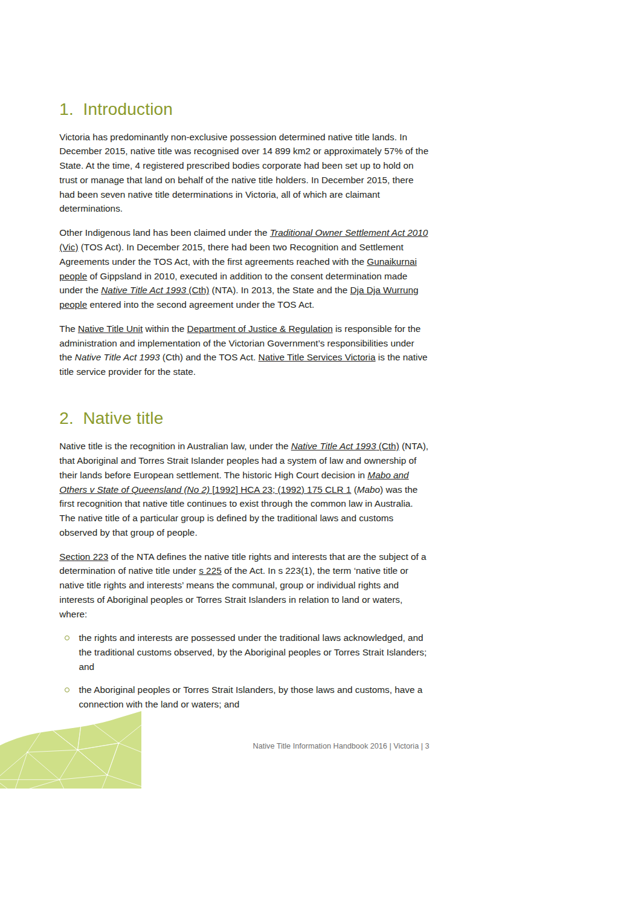1. Introduction
Victoria has predominantly non-exclusive possession determined native title lands. In December 2015, native title was recognised over 14 899 km2 or approximately 57% of the State. At the time, 4 registered prescribed bodies corporate had been set up to hold on trust or manage that land on behalf of the native title holders. In December 2015, there had been seven native title determinations in Victoria, all of which are claimant determinations.
Other Indigenous land has been claimed under the Traditional Owner Settlement Act 2010 (Vic) (TOS Act). In December 2015, there had been two Recognition and Settlement Agreements under the TOS Act, with the first agreements reached with the Gunaikurnai people of Gippsland in 2010, executed in addition to the consent determination made under the Native Title Act 1993 (Cth) (NTA). In 2013, the State and the Dja Dja Wurrung people entered into the second agreement under the TOS Act.
The Native Title Unit within the Department of Justice & Regulation is responsible for the administration and implementation of the Victorian Government’s responsibilities under the Native Title Act 1993 (Cth) and the TOS Act. Native Title Services Victoria is the native title service provider for the state.
2. Native title
Native title is the recognition in Australian law, under the Native Title Act 1993 (Cth) (NTA), that Aboriginal and Torres Strait Islander peoples had a system of law and ownership of their lands before European settlement. The historic High Court decision in Mabo and Others v State of Queensland (No 2) [1992] HCA 23; (1992) 175 CLR 1 (Mabo) was the first recognition that native title continues to exist through the common law in Australia. The native title of a particular group is defined by the traditional laws and customs observed by that group of people.
Section 223 of the NTA defines the native title rights and interests that are the subject of a determination of native title under s 225 of the Act. In s 223(1), the term ‘native title or native title rights and interests’ means the communal, group or individual rights and interests of Aboriginal peoples or Torres Strait Islanders in relation to land or waters, where:
the rights and interests are possessed under the traditional laws acknowledged, and the traditional customs observed, by the Aboriginal peoples or Torres Strait Islanders; and
the Aboriginal peoples or Torres Strait Islanders, by those laws and customs, have a connection with the land or waters; and
Native Title Information Handbook 2016 | Victoria | 3